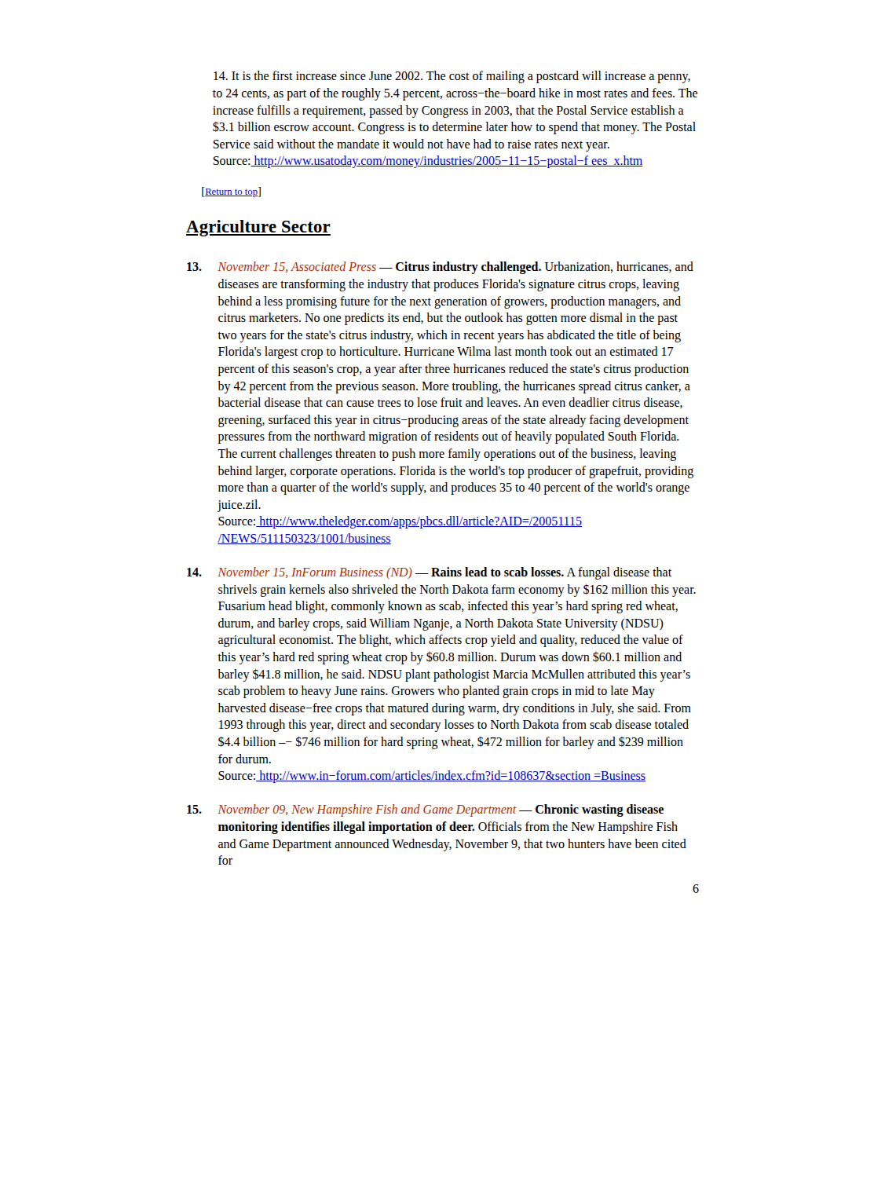14. It is the first increase since June 2002. The cost of mailing a postcard will increase a penny, to 24 cents, as part of the roughly 5.4 percent, across−the−board hike in most rates and fees. The increase fulfills a requirement, passed by Congress in 2003, that the Postal Service establish a $3.1 billion escrow account. Congress is to determine later how to spend that money. The Postal Service said without the mandate it would not have had to raise rates next year.
Source: http://www.usatoday.com/money/industries/2005−11−15−postal−f ees_x.htm
[Return to top]
Agriculture Sector
13. November 15, Associated Press — Citrus industry challenged. Urbanization, hurricanes, and diseases are transforming the industry that produces Florida's signature citrus crops, leaving behind a less promising future for the next generation of growers, production managers, and citrus marketers. No one predicts its end, but the outlook has gotten more dismal in the past two years for the state's citrus industry, which in recent years has abdicated the title of being Florida's largest crop to horticulture. Hurricane Wilma last month took out an estimated 17 percent of this season's crop, a year after three hurricanes reduced the state's citrus production by 42 percent from the previous season. More troubling, the hurricanes spread citrus canker, a bacterial disease that can cause trees to lose fruit and leaves. An even deadlier citrus disease, greening, surfaced this year in citrus−producing areas of the state already facing development pressures from the northward migration of residents out of heavily populated South Florida. The current challenges threaten to push more family operations out of the business, leaving behind larger, corporate operations. Florida is the world's top producer of grapefruit, providing more than a quarter of the world's supply, and produces 35 to 40 percent of the world's orange juice.zil.
Source: http://www.theledger.com/apps/pbcs.dll/article?AID=/20051115 /NEWS/511150323/1001/business
14. November 15, InForum Business (ND) — Rains lead to scab losses. A fungal disease that shrivels grain kernels also shriveled the North Dakota farm economy by $162 million this year. Fusarium head blight, commonly known as scab, infected this year’s hard spring red wheat, durum, and barley crops, said William Nganje, a North Dakota State University (NDSU) agricultural economist. The blight, which affects crop yield and quality, reduced the value of this year’s hard red spring wheat crop by $60.8 million. Durum was down $60.1 million and barley $41.8 million, he said. NDSU plant pathologist Marcia McMullen attributed this year’s scab problem to heavy June rains. Growers who planted grain crops in mid to late May harvested disease−free crops that matured during warm, dry conditions in July, she said. From 1993 through this year, direct and secondary losses to North Dakota from scab disease totaled $4.4 billion –− $746 million for hard spring wheat, $472 million for barley and $239 million for durum.
Source: http://www.in−forum.com/articles/index.cfm?id=108637&section =Business
15. November 09, New Hampshire Fish and Game Department — Chronic wasting disease monitoring identifies illegal importation of deer. Officials from the New Hampshire Fish and Game Department announced Wednesday, November 9, that two hunters have been cited for
6